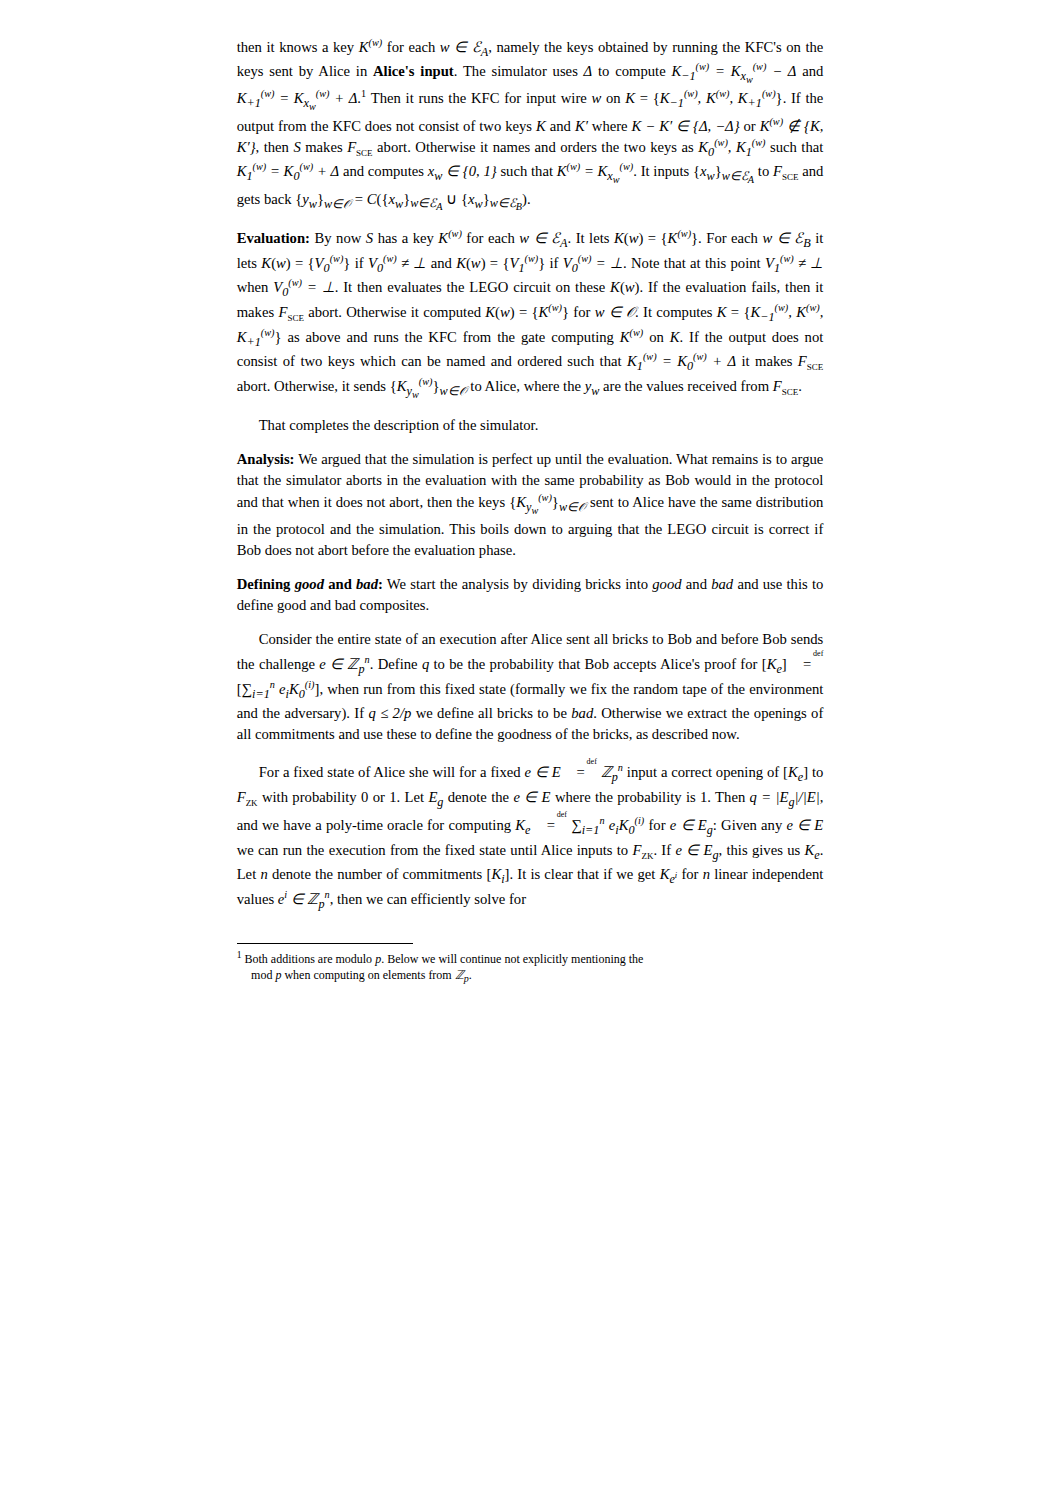then it knows a key K(w) for each w ∈ ℰA, namely the keys obtained by running the KFC's on the keys sent by Alice in Alice's input. The simulator uses Δ to compute K−1(w) = Kxw(w) − Δ and K+1(w) = Kxw(w) + Δ.1 Then it runs the KFC for input wire w on K = {K−1(w), K(w), K+1(w)}. If the output from the KFC does not consist of two keys K and K′ where K − K′ ∈ {Δ, −Δ} or K(w) ∉ {K, K′}, then S makes Fsce abort. Otherwise it names and orders the two keys as K0(w), K1(w) such that K1(w) = K0(w) + Δ and computes xw ∈ {0, 1} such that K(w) = Kxw(w). It inputs {xw}w∈ℰA to Fsce and gets back {yw}w∈𝒪 = C({xw}w∈ℰA ∪ {xw}w∈ℰB).
Evaluation: By now S has a key K(w) for each w ∈ ℰA. It lets K(w) = {K(w)}. For each w ∈ ℰB it lets K(w) = {V0(w)} if V0(w) ≠ ⊥ and K(w) = {V1(w)} if V0(w) = ⊥. Note that at this point V1(w) ≠ ⊥ when V0(w) = ⊥. It then evaluates the LEGO circuit on these K(w). If the evaluation fails, then it makes Fsce abort. Otherwise it computed K(w) = {K(w)} for w ∈ 𝒪. It computes K = {K−1(w), K(w), K+1(w)} as above and runs the KFC from the gate computing K(w) on K. If the output does not consist of two keys which can be named and ordered such that K1(w) = K0(w) + Δ it makes Fsce abort. Otherwise, it sends {Kyw(w)}w∈𝒪 to Alice, where the yw are the values received from Fsce.
That completes the description of the simulator.
Analysis: We argued that the simulation is perfect up until the evaluation. What remains is to argue that the simulator aborts in the evaluation with the same probability as Bob would in the protocol and that when it does not abort, then the keys {Kyw(w)}w∈𝒪 sent to Alice have the same distribution in the protocol and the simulation. This boils down to arguing that the LEGO circuit is correct if Bob does not abort before the evaluation phase.
Defining good and bad: We start the analysis by dividing bricks into good and bad and use this to define good and bad composites.
Consider the entire state of an execution after Alice sent all bricks to Bob and before Bob sends the challenge e ∈ ℤpn. Define q to be the probability that Bob accepts Alice's proof for [Ke] def= [∑i=1n eiK0(i)], when run from this fixed state (formally we fix the random tape of the environment and the adversary). If q ≤ 2/p we define all bricks to be bad. Otherwise we extract the openings of all commitments and use these to define the goodness of the bricks, as described now.
For a fixed state of Alice she will for a fixed e ∈ E def= ℤpn input a correct opening of [Ke] to Fzk with probability 0 or 1. Let Eg denote the e ∈ E where the probability is 1. Then q = |Eg|/|E|, and we have a poly-time oracle for computing Ke def= ∑i=1n eiK0(i) for e ∈ Eg: Given any e ∈ E we can run the execution from the fixed state until Alice inputs to Fzk. If e ∈ Eg, this gives us Ke. Let n denote the number of commitments [Ki]. It is clear that if we get Kei for n linear independent values ei ∈ ℤpn, then we can efficiently solve for
1 Both additions are modulo p. Below we will continue not explicitly mentioning the mod p when computing on elements from ℤp.